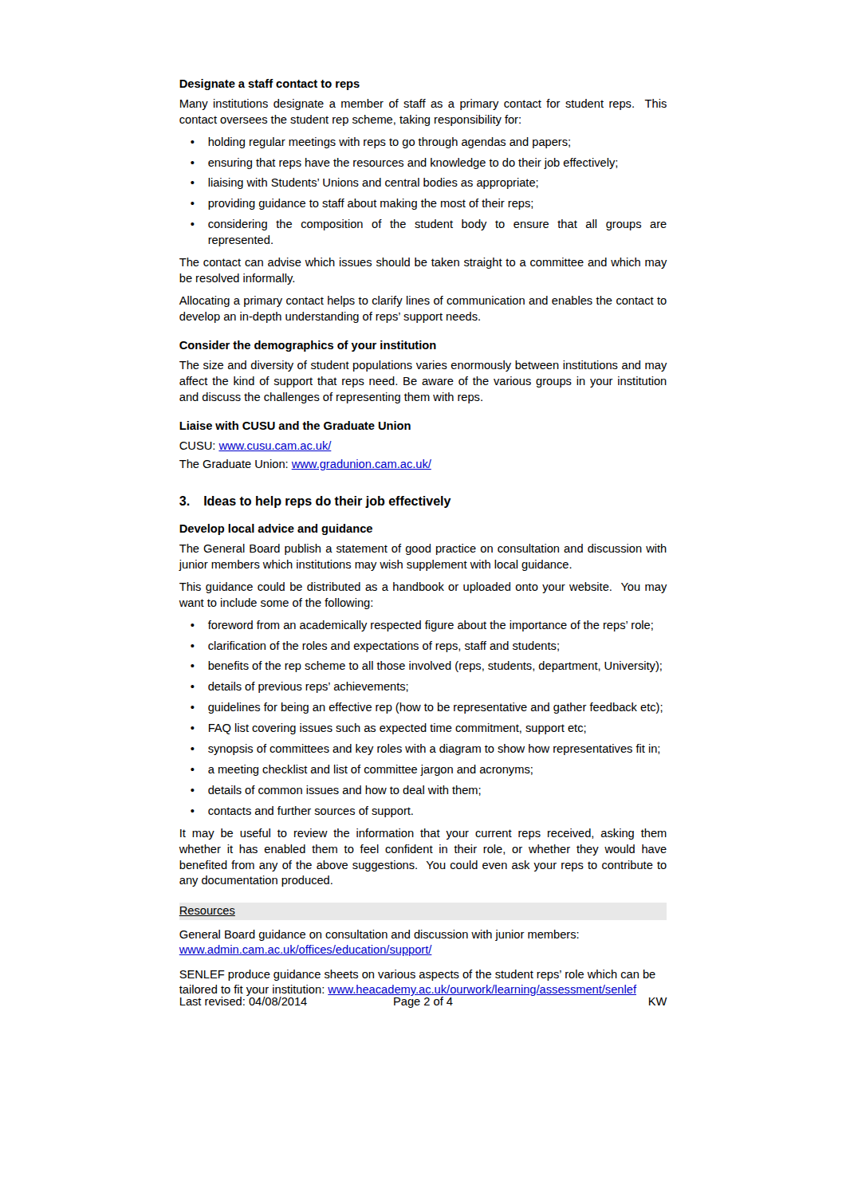Designate a staff contact to reps
Many institutions designate a member of staff as a primary contact for student reps. This contact oversees the student rep scheme, taking responsibility for:
holding regular meetings with reps to go through agendas and papers;
ensuring that reps have the resources and knowledge to do their job effectively;
liaising with Students’ Unions and central bodies as appropriate;
providing guidance to staff about making the most of their reps;
considering the composition of the student body to ensure that all groups are represented.
The contact can advise which issues should be taken straight to a committee and which may be resolved informally.
Allocating a primary contact helps to clarify lines of communication and enables the contact to develop an in-depth understanding of reps’ support needs.
Consider the demographics of your institution
The size and diversity of student populations varies enormously between institutions and may affect the kind of support that reps need. Be aware of the various groups in your institution and discuss the challenges of representing them with reps.
Liaise with CUSU and the Graduate Union
CUSU: www.cusu.cam.ac.uk/
The Graduate Union: www.gradunion.cam.ac.uk/
3. Ideas to help reps do their job effectively
Develop local advice and guidance
The General Board publish a statement of good practice on consultation and discussion with junior members which institutions may wish supplement with local guidance.
This guidance could be distributed as a handbook or uploaded onto your website. You may want to include some of the following:
foreword from an academically respected figure about the importance of the reps’ role;
clarification of the roles and expectations of reps, staff and students;
benefits of the rep scheme to all those involved (reps, students, department, University);
details of previous reps’ achievements;
guidelines for being an effective rep (how to be representative and gather feedback etc);
FAQ list covering issues such as expected time commitment, support etc;
synopsis of committees and key roles with a diagram to show how representatives fit in;
a meeting checklist and list of committee jargon and acronyms;
details of common issues and how to deal with them;
contacts and further sources of support.
It may be useful to review the information that your current reps received, asking them whether it has enabled them to feel confident in their role, or whether they would have benefited from any of the above suggestions. You could even ask your reps to contribute to any documentation produced.
Resources
General Board guidance on consultation and discussion with junior members:
www.admin.cam.ac.uk/offices/education/support/
SENLEF produce guidance sheets on various aspects of the student reps’ role which can be tailored to fit your institution: www.heacademy.ac.uk/ourwork/learning/assessment/senlef
Last revised: 04/08/2014
Page 2 of 4
KW